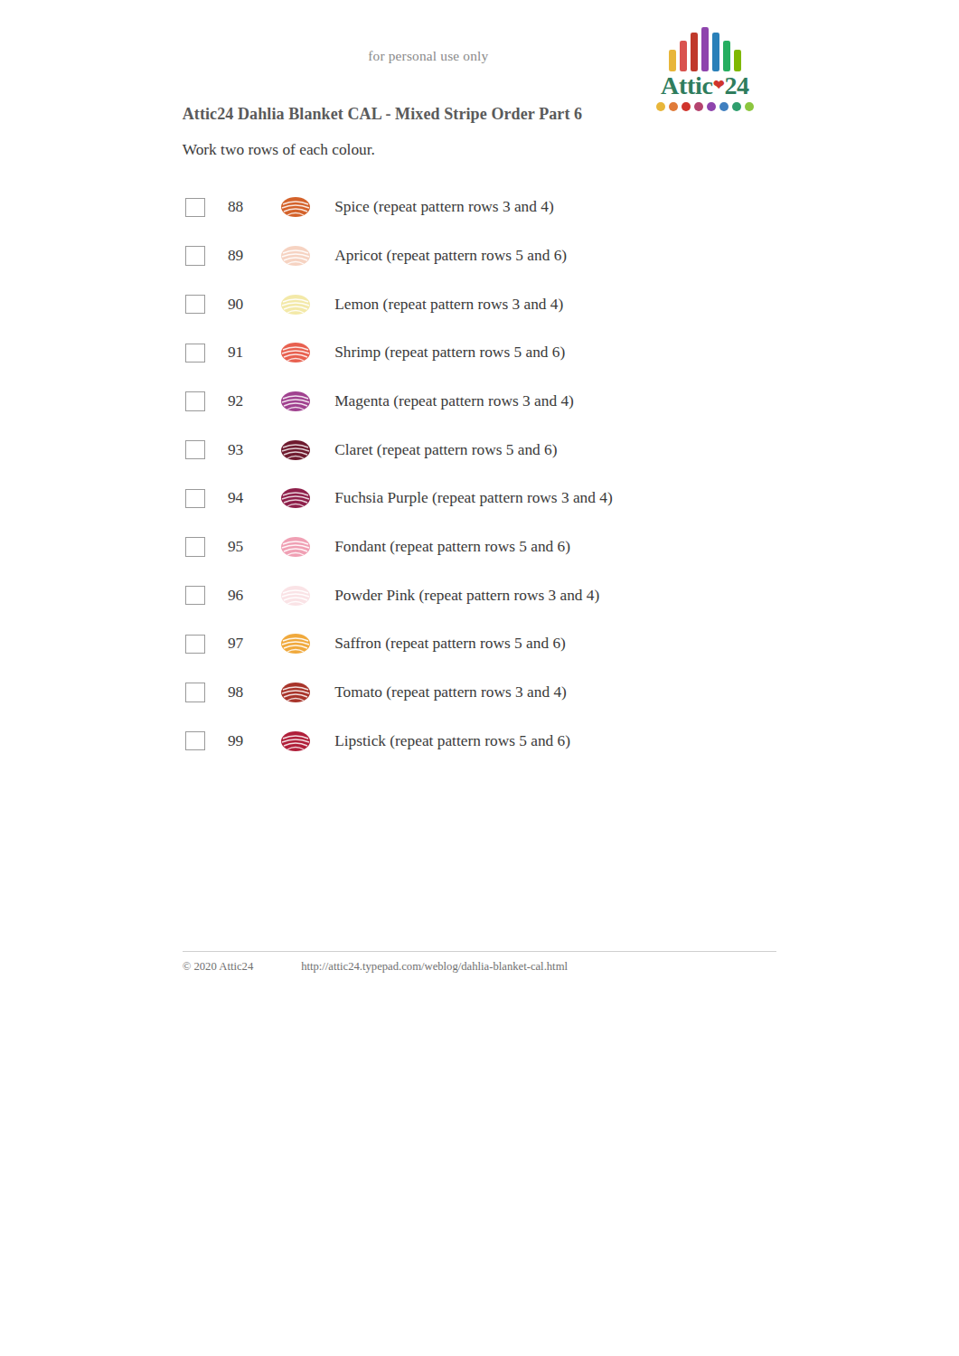Attic❤24
for personal use only
Attic24 Dahlia Blanket CAL - Mixed Stripe Order Part 6
Work two rows of each colour.
88 Spice (repeat pattern rows 3 and 4)
89 Apricot (repeat pattern rows 5 and 6)
90 Lemon (repeat pattern rows 3 and 4)
91 Shrimp (repeat pattern rows 5 and 6)
92 Magenta (repeat pattern rows 3 and 4)
93 Claret (repeat pattern rows 5 and 6)
94 Fuchsia Purple (repeat pattern rows 3 and 4)
95 Fondant (repeat pattern rows 5 and 6)
96 Powder Pink (repeat pattern rows 3 and 4)
97 Saffron (repeat pattern rows 5 and 6)
98 Tomato (repeat pattern rows 3 and 4)
99 Lipstick (repeat pattern rows 5 and 6)
© 2020 Attic24 http://attic24.typepad.com/weblog/dahlia-blanket-cal.html